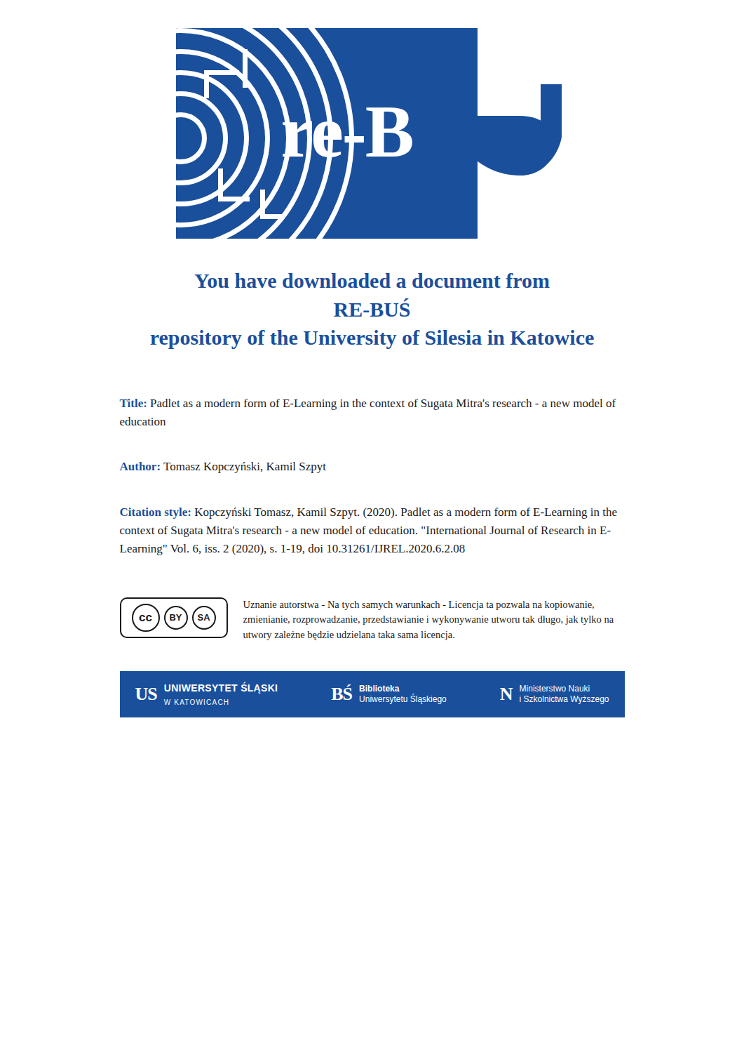re-B
You have downloaded a document from
RE-BUŚ
repository of the University of Silesia in Katowice
Title: Padlet as a modern form of E-Learning in the context of Sugata Mitra's research - a new model of education
Author: Tomasz Kopczyński, Kamil Szpyt
Citation style: Kopczyński Tomasz, Kamil Szpyt. (2020). Padlet as a modern form of E-Learning in the context of Sugata Mitra's research - a new model of education. "International Journal of Research in E-Learning" Vol. 6, iss. 2 (2020), s. 1-19, doi 10.31261/IJREL.2020.6.2.08
cc BY SA
Uznanie autorstwa - Na tych samych warunkach - Licencja ta pozwala na kopiowanie, zmienianie, rozprowadzanie, przedstawianie i wykonywanie utworu tak długo, jak tylko na utwory zależne będzie udzielana taka sama licencja.
US UNIWERSYTET ŚLĄSKI
W KATOWICACH
BŚ Biblioteka
Uniwersytetu Śląskiego
N Ministerstwo Nauki
i Szkolnictwa Wyższego